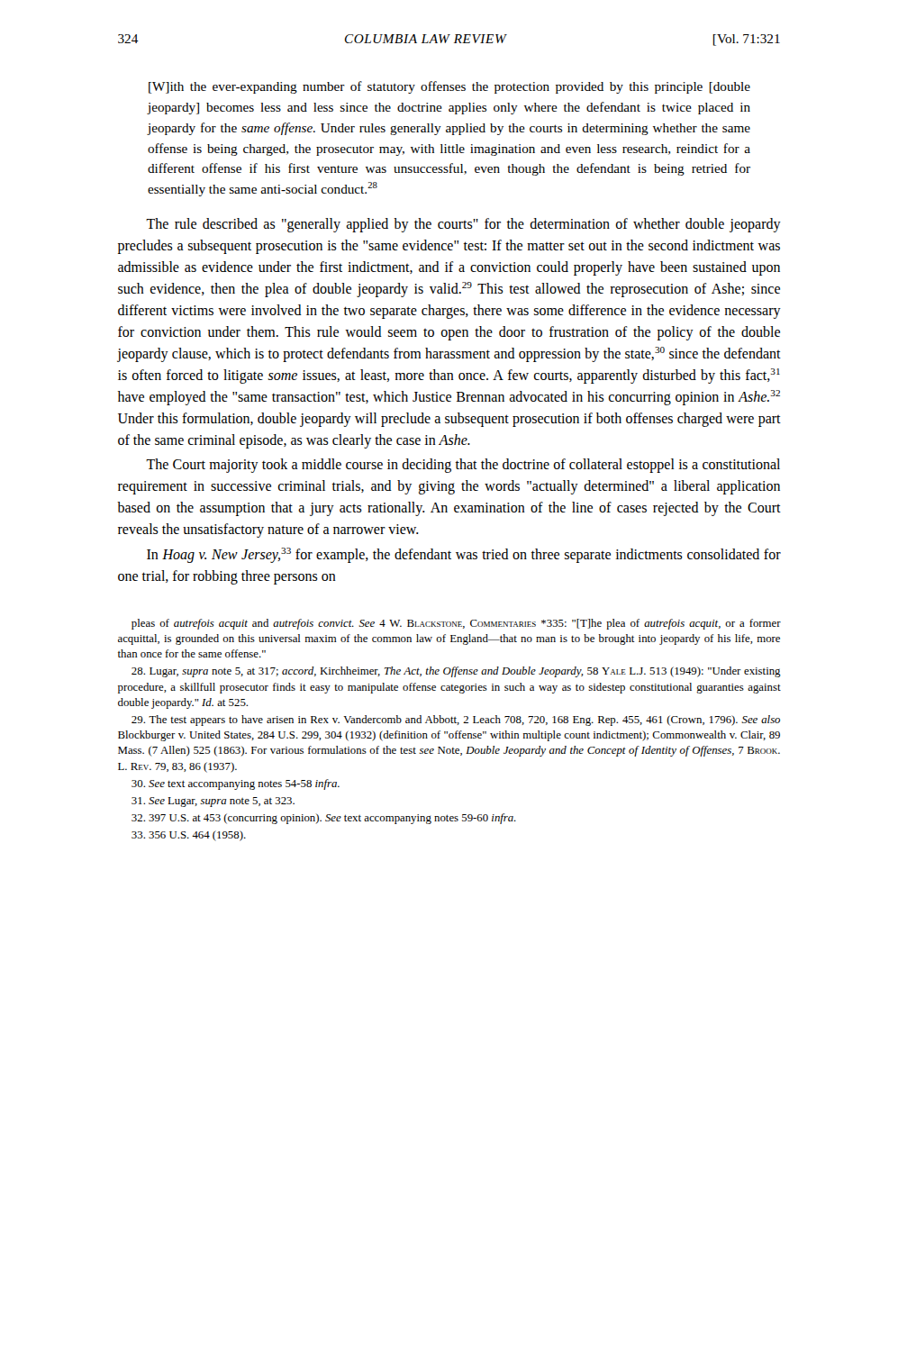324 COLUMBIA LAW REVIEW [Vol. 71:321
[W]ith the ever-expanding number of statutory offenses the protection provided by this principle [double jeopardy] becomes less and less since the doctrine applies only where the defendant is twice placed in jeopardy for the same offense. Under rules generally applied by the courts in determining whether the same offense is being charged, the prosecutor may, with little imagination and even less research, reindict for a different offense if his first venture was unsuccessful, even though the defendant is being retried for essentially the same anti-social conduct.28
The rule described as "generally applied by the courts" for the determination of whether double jeopardy precludes a subsequent prosecution is the "same evidence" test: If the matter set out in the second indictment was admissible as evidence under the first indictment, and if a conviction could properly have been sustained upon such evidence, then the plea of double jeopardy is valid.29 This test allowed the reprosecution of Ashe; since different victims were involved in the two separate charges, there was some difference in the evidence necessary for conviction under them. This rule would seem to open the door to frustration of the policy of the double jeopardy clause, which is to protect defendants from harassment and oppression by the state,30 since the defendant is often forced to litigate some issues, at least, more than once. A few courts, apparently disturbed by this fact,31 have employed the "same transaction" test, which Justice Brennan advocated in his concurring opinion in Ashe.32 Under this formulation, double jeopardy will preclude a subsequent prosecution if both offenses charged were part of the same criminal episode, as was clearly the case in Ashe.
The Court majority took a middle course in deciding that the doctrine of collateral estoppel is a constitutional requirement in successive criminal trials, and by giving the words "actually determined" a liberal application based on the assumption that a jury acts rationally. An examination of the line of cases rejected by the Court reveals the unsatisfactory nature of a narrower view.
In Hoag v. New Jersey,33 for example, the defendant was tried on three separate indictments consolidated for one trial, for robbing three persons on
pleas of autrefois acquit and autrefois convict. See 4 W. Blackstone, Commentaries *335: "[T]he plea of autrefois acquit, or a former acquittal, is grounded on this universal maxim of the common law of England—that no man is to be brought into jeopardy of his life, more than once for the same offense."
28. Lugar, supra note 5, at 317; accord, Kirchheimer, The Act, the Offense and Double Jeopardy, 58 Yale L.J. 513 (1949): "Under existing procedure, a skillfull prosecutor finds it easy to manipulate offense categories in such a way as to sidestep constitutional guaranties against double jeopardy." Id. at 525.
29. The test appears to have arisen in Rex v. Vandercomb and Abbott, 2 Leach 708, 720, 168 Eng. Rep. 455, 461 (Crown, 1796). See also Blockburger v. United States, 284 U.S. 299, 304 (1932) (definition of "offense" within multiple count indictment); Commonwealth v. Clair, 89 Mass. (7 Allen) 525 (1863). For various formulations of the test see Note, Double Jeopardy and the Concept of Identity of Offenses, 7 Brook. L. Rev. 79, 83, 86 (1937).
30. See text accompanying notes 54-58 infra.
31. See Lugar, supra note 5, at 323.
32. 397 U.S. at 453 (concurring opinion). See text accompanying notes 59-60 infra.
33. 356 U.S. 464 (1958).